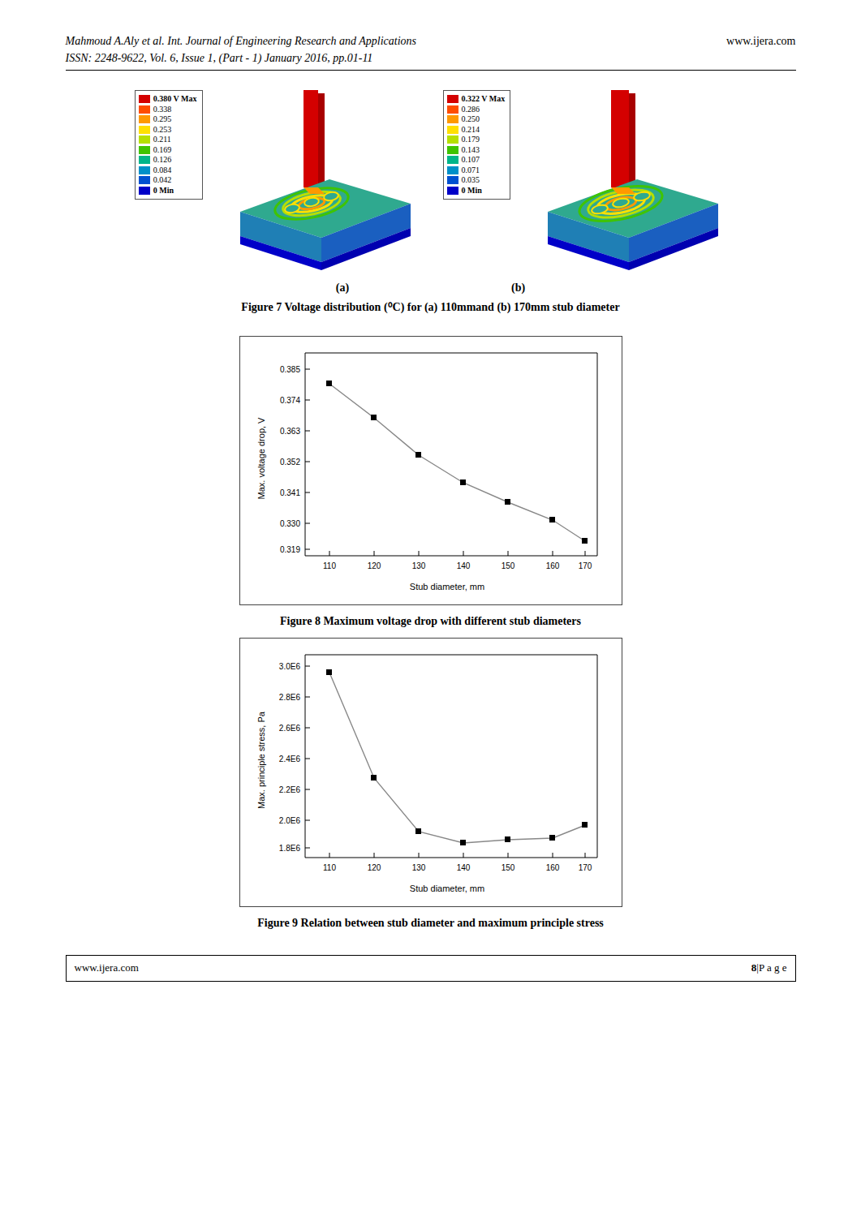www.ijera.com Mahmoud A.Aly et al. Int. Journal of Engineering Research and Applications
ISSN: 2248-9622, Vol. 6, Issue 1, (Part - 1) January 2016, pp.01-11
0.380 V Max
0.338
0.295
0.253
0.211
0.169
0.126
0.084
0.042
0 Min
0.322 V Max
0.286
0.250
0.214
0.179
0.143
0.107
0.071
0.035
0 Min
(a) (b)
Figure 7 Voltage distribution (⁰C) for (a) 110mmand (b) 170mm stub diameter
0.385 0.374 0.363 0.352 0.341 0.330 0.319 110 120 130 140 150 160 170 Stub diameter, mm Max. voltage drop, V
Figure 8 Maximum voltage drop with different stub diameters
3.0E6 2.8E6 2.6E6 2.4E6 2.2E6 2.0E6 1.8E6 110 120 130 140 150 160 170 Stub diameter, mm Max. principle stress, Pa
Figure 9 Relation between stub diameter and maximum principle stress
www.ijera.com 8|P a g e